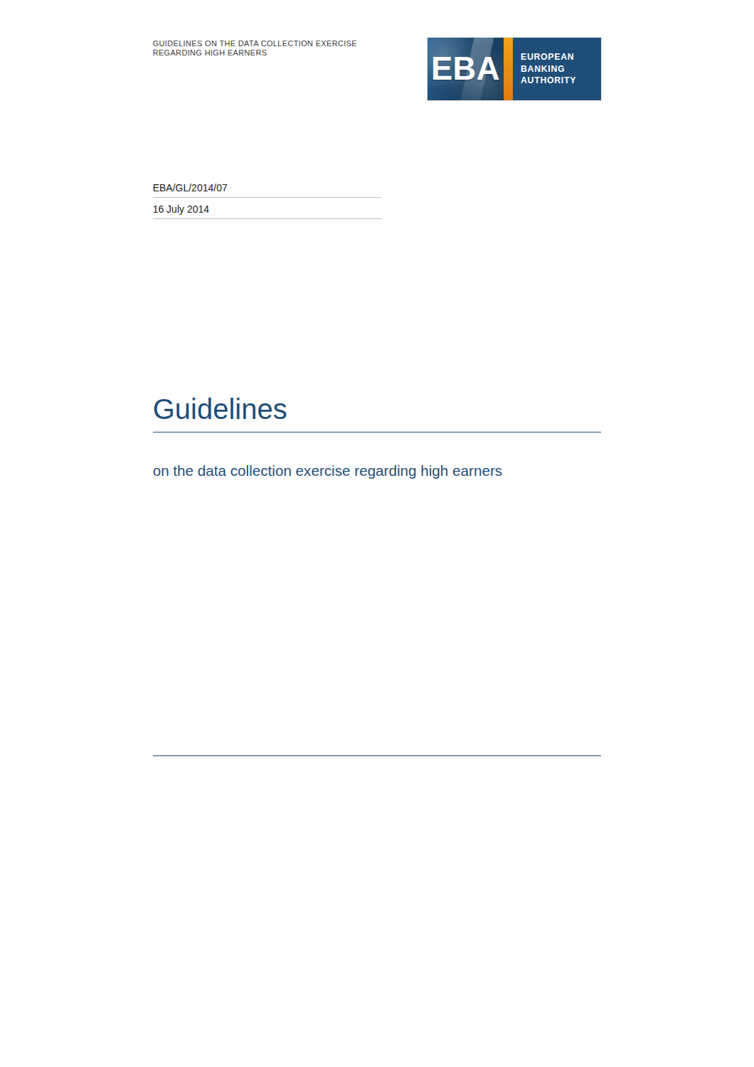Guidelines on the data collection exercise regarding high earners
EBA
European
Banking
Authority
EBA/GL/2014/07
16 July 2014
Guidelines
on the data collection exercise regarding high earners